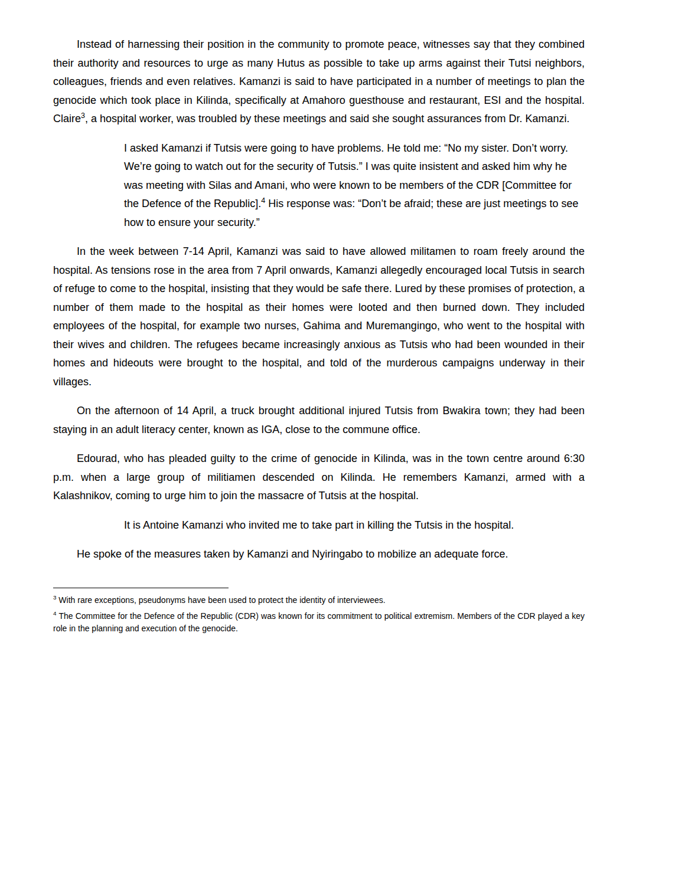Instead of harnessing their position in the community to promote peace, witnesses say that they combined their authority and resources to urge as many Hutus as possible to take up arms against their Tutsi neighbors, colleagues, friends and even relatives. Kamanzi is said to have participated in a number of meetings to plan the genocide which took place in Kilinda, specifically at Amahoro guesthouse and restaurant, ESI and the hospital. Claire3, a hospital worker, was troubled by these meetings and said she sought assurances from Dr. Kamanzi.
I asked Kamanzi if Tutsis were going to have problems. He told me: “No my sister. Don’t worry. We’re going to watch out for the security of Tutsis.” I was quite insistent and asked him why he was meeting with Silas and Amani, who were known to be members of the CDR [Committee for the Defence of the Republic].4 His response was: “Don’t be afraid; these are just meetings to see how to ensure your security.”
In the week between 7-14 April, Kamanzi was said to have allowed militamen to roam freely around the hospital. As tensions rose in the area from 7 April onwards, Kamanzi allegedly encouraged local Tutsis in search of refuge to come to the hospital, insisting that they would be safe there. Lured by these promises of protection, a number of them made to the hospital as their homes were looted and then burned down. They included employees of the hospital, for example two nurses, Gahima and Muremangingo, who went to the hospital with their wives and children. The refugees became increasingly anxious as Tutsis who had been wounded in their homes and hideouts were brought to the hospital, and told of the murderous campaigns underway in their villages.
On the afternoon of 14 April, a truck brought additional injured Tutsis from Bwakira town; they had been staying in an adult literacy center, known as IGA, close to the commune office.
Edourad, who has pleaded guilty to the crime of genocide in Kilinda, was in the town centre around 6:30 p.m. when a large group of militiamen descended on Kilinda. He remembers Kamanzi, armed with a Kalashnikov, coming to urge him to join the massacre of Tutsis at the hospital.
It is Antoine Kamanzi who invited me to take part in killing the Tutsis in the hospital.
He spoke of the measures taken by Kamanzi and Nyiringabo to mobilize an adequate force.
3 With rare exceptions, pseudonyms have been used to protect the identity of interviewees.
4 The Committee for the Defence of the Republic (CDR) was known for its commitment to political extremism. Members of the CDR played a key role in the planning and execution of the genocide.